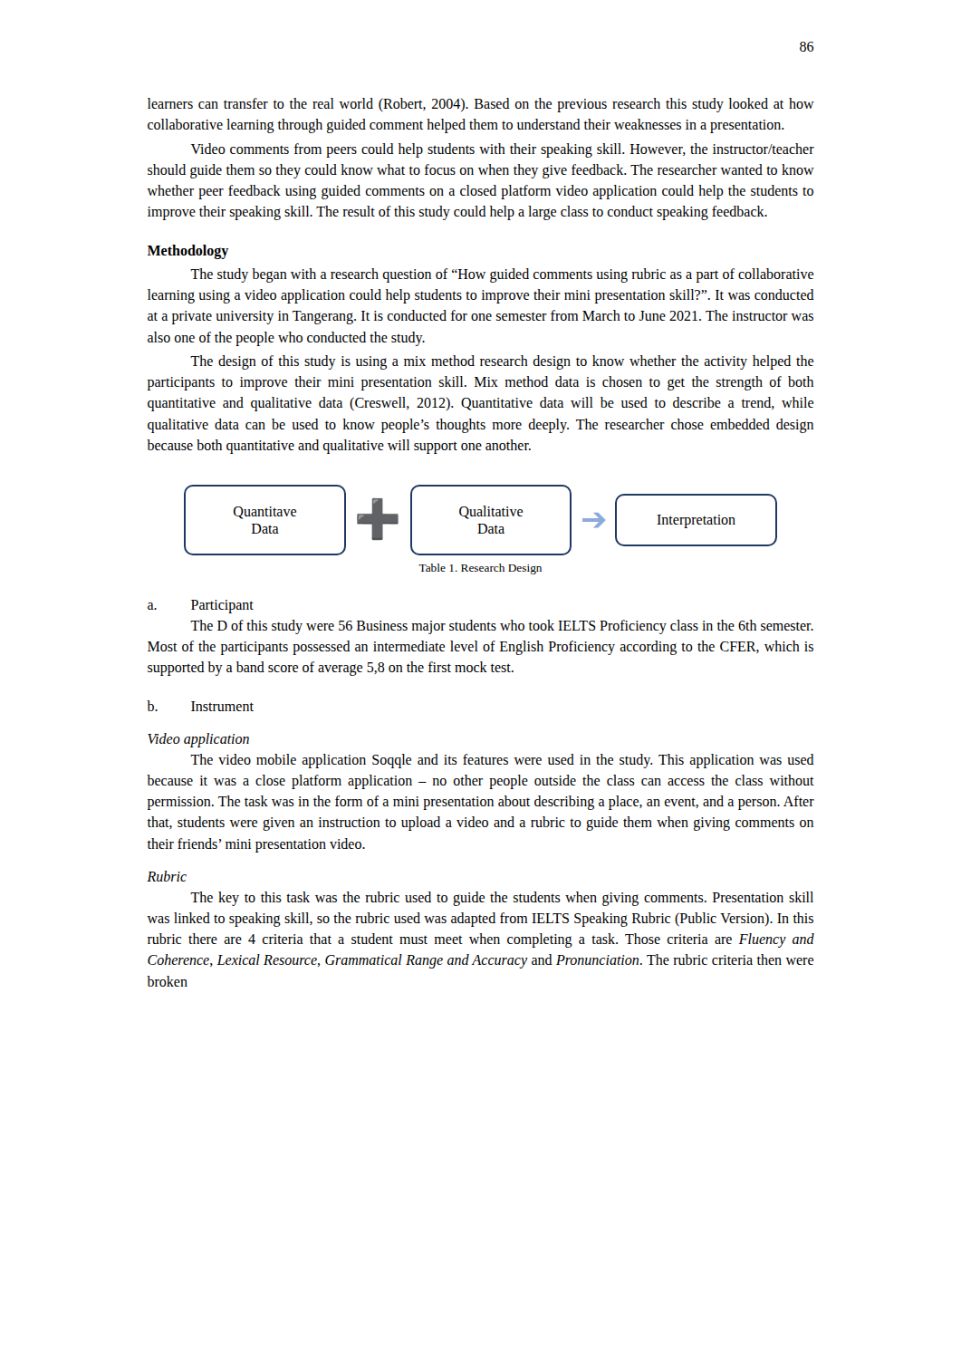86
learners can transfer to the real world (Robert, 2004). Based on the previous research this study looked at how collaborative learning through guided comment helped them to understand their weaknesses in a presentation.
Video comments from peers could help students with their speaking skill. However, the instructor/teacher should guide them so they could know what to focus on when they give feedback. The researcher wanted to know whether peer feedback using guided comments on a closed platform video application could help the students to improve their speaking skill. The result of this study could help a large class to conduct speaking feedback.
Methodology
The study began with a research question of “How guided comments using rubric as a part of collaborative learning using a video application could help students to improve their mini presentation skill?”. It was conducted at a private university in Tangerang. It is conducted for one semester from March to June 2021. The instructor was also one of the people who conducted the study.
The design of this study is using a mix method research design to know whether the activity helped the participants to improve their mini presentation skill. Mix method data is chosen to get the strength of both quantitative and qualitative data (Creswell, 2012). Quantitative data will be used to describe a trend, while qualitative data can be used to know people’s thoughts more deeply. The researcher chose embedded design because both quantitative and qualitative will support one another.
Quantitave
Data
➕
Qualitative
Data
➔
Interpretation
Table 1. Research Design
a. Participant
The D of this study were 56 Business major students who took IELTS Proficiency class in the 6th semester. Most of the participants possessed an intermediate level of English Proficiency according to the CFER, which is supported by a band score of average 5,8 on the first mock test.
b. Instrument
Video application
The video mobile application Soqqle and its features were used in the study. This application was used because it was a close platform application – no other people outside the class can access the class without permission. The task was in the form of a mini presentation about describing a place, an event, and a person. After that, students were given an instruction to upload a video and a rubric to guide them when giving comments on their friends’ mini presentation video.
Rubric
The key to this task was the rubric used to guide the students when giving comments. Presentation skill was linked to speaking skill, so the rubric used was adapted from IELTS Speaking Rubric (Public Version). In this rubric there are 4 criteria that a student must meet when completing a task. Those criteria are Fluency and Coherence, Lexical Resource, Grammatical Range and Accuracy and Pronunciation. The rubric criteria then were broken